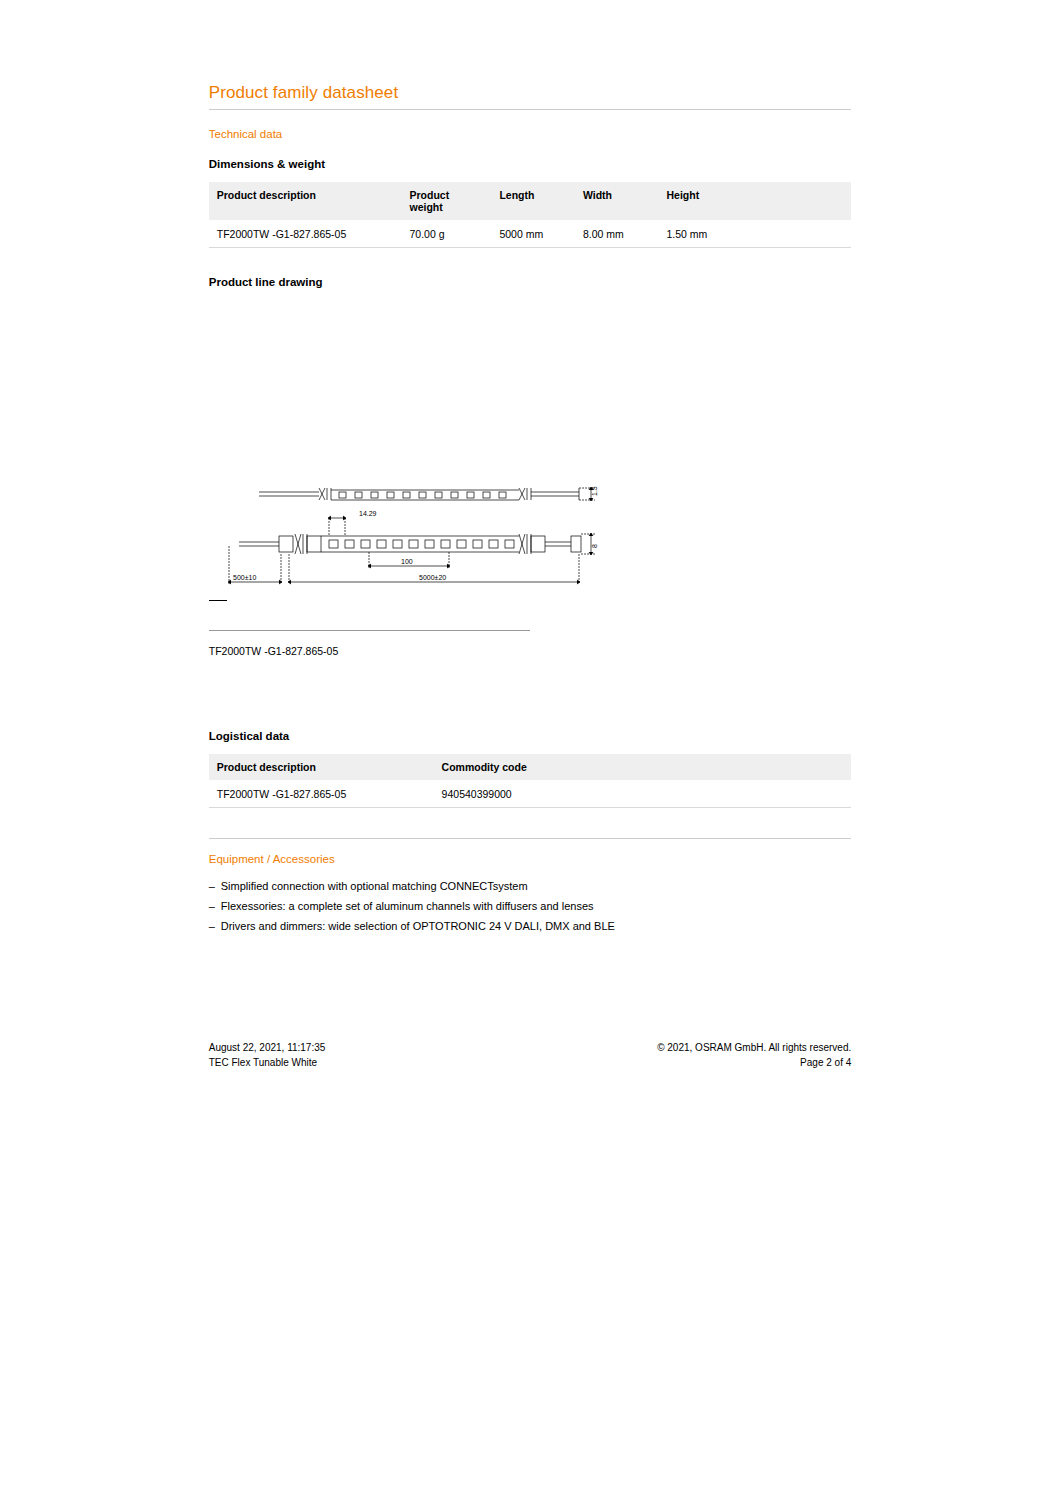Product family datasheet
Technical data
Dimensions & weight
| Product description | Product weight | Length | Width | Height |
| --- | --- | --- | --- | --- |
| TF2000TW -G1-827.865-05 | 70.00 g | 5000 mm | 8.00 mm | 1.50 mm |
Product line drawing
14.29 100 5000±20 500±10 1.5 8
TF2000TW -G1-827.865-05
Logistical data
| Product description | Commodity code |
| --- | --- |
| TF2000TW -G1-827.865-05 | 940540399000 |
Equipment / Accessories
Simplified connection with optional matching CONNECTsystem
Flexessories: a complete set of aluminum channels with diffusers and lenses
Drivers and dimmers: wide selection of OPTOTRONIC 24 V DALI, DMX and BLE
August 22, 2021, 11:17:35
© 2021, OSRAM GmbH. All rights reserved.
TEC Flex Tunable White
Page 2 of 4